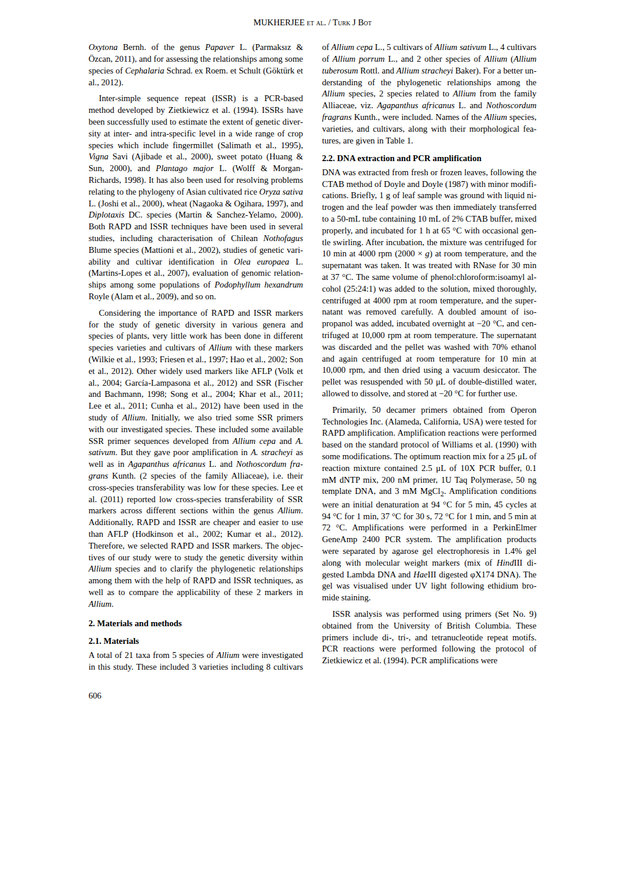MUKHERJEE et al. / Turk J Bot
Oxytona Bernh. of the genus Papaver L. (Parmaksız & Özcan, 2011), and for assessing the relationships among some species of Cephalaria Schrad. ex Roem. et Schult (Göktürk et al., 2012).
Inter-simple sequence repeat (ISSR) is a PCR-based method developed by Zietkiewicz et al. (1994). ISSRs have been successfully used to estimate the extent of genetic diversity at inter- and intra-specific level in a wide range of crop species which include fingermillet (Salimath et al., 1995), Vigna Savi (Ajibade et al., 2000), sweet potato (Huang & Sun, 2000), and Plantago major L. (Wolff & Morgan-Richards, 1998). It has also been used for resolving problems relating to the phylogeny of Asian cultivated rice Oryza sativa L. (Joshi et al., 2000), wheat (Nagaoka & Ogihara, 1997), and Diplotaxis DC. species (Martin & Sanchez-Yelamo, 2000). Both RAPD and ISSR techniques have been used in several studies, including characterisation of Chilean Nothofagus Blume species (Mattioni et al., 2002), studies of genetic variability and cultivar identification in Olea europaea L. (Martins-Lopes et al., 2007), evaluation of genomic relationships among some populations of Podophyllum hexandrum Royle (Alam et al., 2009), and so on.
Considering the importance of RAPD and ISSR markers for the study of genetic diversity in various genera and species of plants, very little work has been done in different species varieties and cultivars of Allium with these markers (Wilkie et al., 1993; Friesen et al., 1997; Hao et al., 2002; Son et al., 2012). Other widely used markers like AFLP (Volk et al., 2004; García-Lampasona et al., 2012) and SSR (Fischer and Bachmann, 1998; Song et al., 2004; Khar et al., 2011; Lee et al., 2011; Cunha et al., 2012) have been used in the study of Allium. Initially, we also tried some SSR primers with our investigated species. These included some available SSR primer sequences developed from Allium cepa and A. sativum. But they gave poor amplification in A. stracheyi as well as in Agapanthus africanus L. and Nothoscordum fragrans Kunth. (2 species of the family Alliaceae), i.e. their cross-species transferability was low for these species. Lee et al. (2011) reported low cross-species transferability of SSR markers across different sections within the genus Allium. Additionally, RAPD and ISSR are cheaper and easier to use than AFLP (Hodkinson et al., 2002; Kumar et al., 2012). Therefore, we selected RAPD and ISSR markers. The objectives of our study were to study the genetic diversity within Allium species and to clarify the phylogenetic relationships among them with the help of RAPD and ISSR techniques, as well as to compare the applicability of these 2 markers in Allium.
2. Materials and methods
2.1. Materials
A total of 21 taxa from 5 species of Allium were investigated in this study. These included 3 varieties including 8 cultivars of Allium cepa L., 5 cultivars of Allium sativum L., 4 cultivars of Allium porrum L., and 2 other species of Allium (Allium tuberosum Rottl. and Allium stracheyi Baker). For a better understanding of the phylogenetic relationships among the Allium species, 2 species related to Allium from the family Alliaceae, viz. Agapanthus africanus L. and Nothoscordum fragrans Kunth., were included. Names of the Allium species, varieties, and cultivars, along with their morphological features, are given in Table 1.
2.2. DNA extraction and PCR amplification
DNA was extracted from fresh or frozen leaves, following the CTAB method of Doyle and Doyle (1987) with minor modifications. Briefly, 1 g of leaf sample was ground with liquid nitrogen and the leaf powder was then immediately transferred to a 50-mL tube containing 10 mL of 2% CTAB buffer, mixed properly, and incubated for 1 h at 65 °C with occasional gentle swirling. After incubation, the mixture was centrifuged for 10 min at 4000 rpm (2000 × g) at room temperature, and the supernatant was taken. It was treated with RNase for 30 min at 37 °C. The same volume of phenol:chloroform:isoamyl alcohol (25:24:1) was added to the solution, mixed thoroughly, centrifuged at 4000 rpm at room temperature, and the supernatant was removed carefully. A doubled amount of isopropanol was added, incubated overnight at −20 °C, and centrifuged at 10,000 rpm at room temperature. The supernatant was discarded and the pellet was washed with 70% ethanol and again centrifuged at room temperature for 10 min at 10,000 rpm, and then dried using a vacuum desiccator. The pellet was resuspended with 50 μL of double-distilled water, allowed to dissolve, and stored at −20 °C for further use.
Primarily, 50 decamer primers obtained from Operon Technologies Inc. (Alameda, California, USA) were tested for RAPD amplification. Amplification reactions were performed based on the standard protocol of Williams et al. (1990) with some modifications. The optimum reaction mix for a 25 μL of reaction mixture contained 2.5 μL of 10X PCR buffer, 0.1 mM dNTP mix, 200 nM primer, 1U Taq Polymerase, 50 ng template DNA, and 3 mM MgCl2. Amplification conditions were an initial denaturation at 94 °C for 5 min, 45 cycles at 94 °C for 1 min, 37 °C for 30 s, 72 °C for 1 min, and 5 min at 72 °C. Amplifications were performed in a PerkinElmer GeneAmp 2400 PCR system. The amplification products were separated by agarose gel electrophoresis in 1.4% gel along with molecular weight markers (mix of Hind III digested Lambda DNA and Hae III digested φX174 DNA). The gel was visualised under UV light following ethidium bromide staining.
ISSR analysis was performed using primers (Set No. 9) obtained from the University of British Columbia. These primers include di-, tri-, and tetranucleotide repeat motifs. PCR reactions were performed following the protocol of Zietkiewicz et al. (1994). PCR amplifications were
606